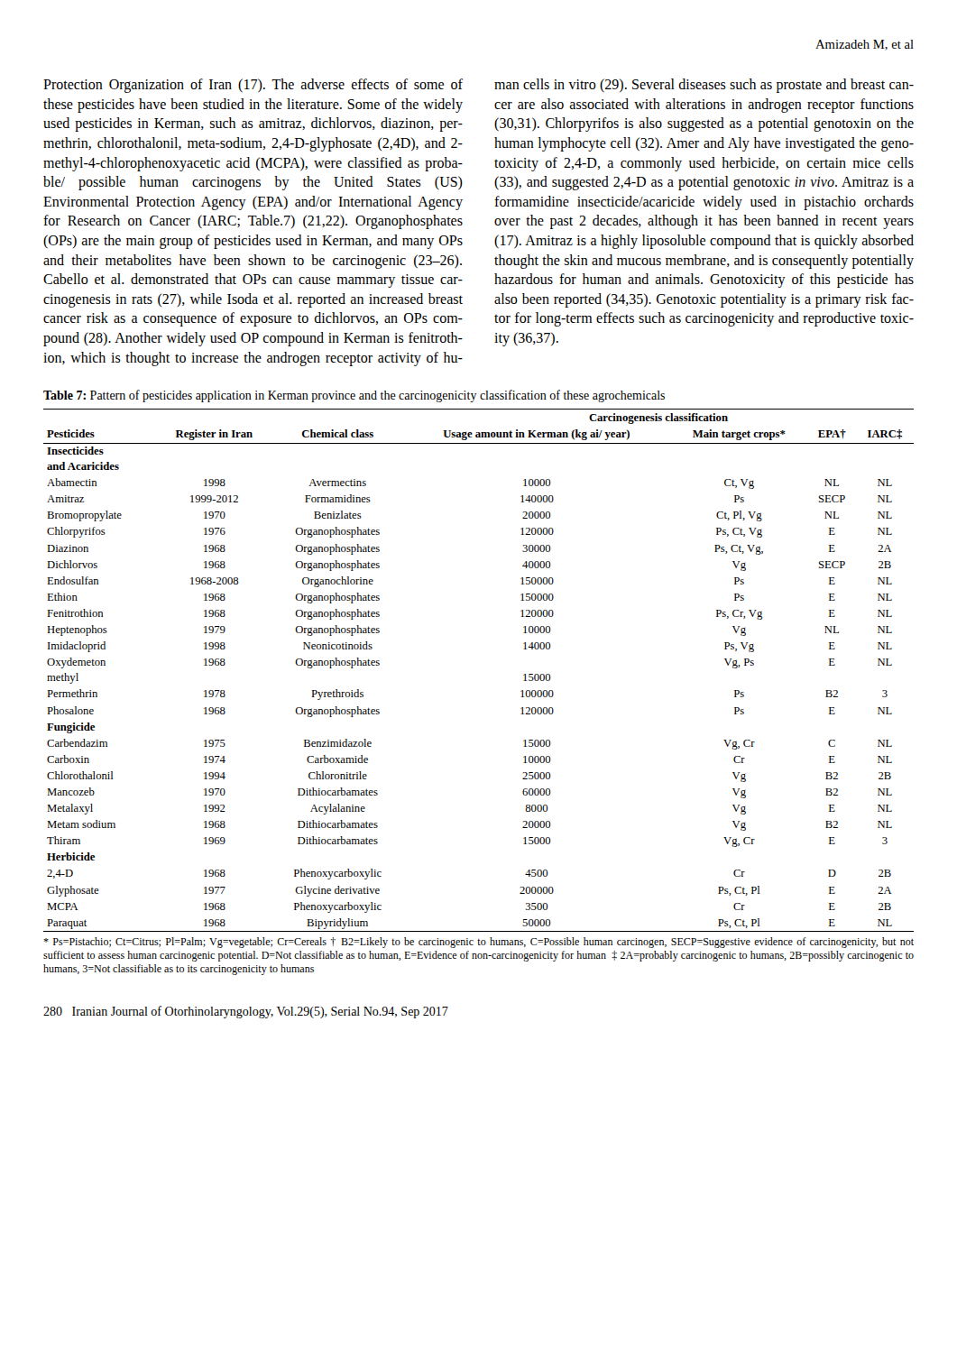Amizadeh M, et al
Protection Organization of Iran (17). The adverse effects of some of these pesticides have been studied in the literature. Some of the widely used pesticides in Kerman, such as amitraz, dichlorvos, diazinon, permethrin, chlorothalonil, meta-sodium, 2,4-D-glyphosate (2,4D), and 2-methyl-4-chlorophenoxyacetic acid (MCPA), were classified as probable/ possible human carcinogens by the United States (US) Environmental Protection Agency (EPA) and/or International Agency for Research on Cancer (IARC; Table.7) (21,22). Organophosphates (OPs) are the main group of pesticides used in Kerman, and many OPs and their metabolites have been shown to be carcinogenic (23–26). Cabello et al. demonstrated that OPs can cause mammary tissue carcinogenesis in rats (27), while Isoda et al. reported an increased breast cancer risk as a consequence of exposure to dichlorvos, an OPs compound (28). Another widely used OP compound in Kerman is fenitrothion, which is thought to increase the androgen receptor activity of human cells in vitro (29). Several diseases such as prostate and breast cancer are also associated with alterations in androgen receptor functions (30,31). Chlorpyrifos is also suggested as a potential genotoxin on the human lymphocyte cell (32). Amer and Aly have investigated the genotoxicity of 2,4-D, a commonly used herbicide, on certain mice cells (33), and suggested 2,4-D as a potential genotoxic in vivo. Amitraz is a formamidine insecticide/acaricide widely used in pistachio orchards over the past 2 decades, although it has been banned in recent years (17). Amitraz is a highly liposoluble compound that is quickly absorbed thought the skin and mucous membrane, and is consequently potentially hazardous for human and animals. Genotoxicity of this pesticide has also been reported (34,35). Genotoxic potentiality is a primary risk factor for long-term effects such as carcinogenicity and reproductive toxicity (36,37).
Table 7: Pattern of pesticides application in Kerman province and the carcinogenicity classification of these agrochemicals
| | | | Carcinogenesis classification |
| --- | --- | --- | --- |
| Pesticides | Register in Iran | Chemical class | Usage amount in Kerman (kg ai/ year) | Main target crops* | EPA† | IARC‡ |
| Insecticides and Acaricides |
| Abamectin | 1998 | Avermectins | 10000 | Ct, Vg | NL | NL |
| Amitraz | 1999-2012 | Formamidines | 140000 | Ps | SECP | NL |
| Bromopropylate | 1970 | Benizlates | 20000 | Ct, Pl, Vg | NL | NL |
| Chlorpyrifos | 1976 | Organophosphates | 120000 | Ps, Ct, Vg | E | NL |
| Diazinon | 1968 | Organophosphates | 30000 | Ps, Ct, Vg, | E | 2A |
| Dichlorvos | 1968 | Organophosphates | 40000 | Vg | SECP | 2B |
| Endosulfan | 1968-2008 | Organochlorine | 150000 | Ps | E | NL |
| Ethion | 1968 | Organophosphates | 150000 | Ps | E | NL |
| Fenitrothion | 1968 | Organophosphates | 120000 | Ps, Cr, Vg | E | NL |
| Heptenophos | 1979 | Organophosphates | 10000 | Vg | NL | NL |
| Imidacloprid | 1998 | Neonicotinoids | 14000 | Ps, Vg | E | NL |
| Oxydemeton methyl | 1968 | Organophosphates | 15000 | Vg, Ps | E | NL |
| Permethrin | 1978 | Pyrethroids | 100000 | Ps | B2 | 3 |
| Phosalone | 1968 | Organophosphates | 120000 | Ps | E | NL |
| Fungicide |
| Carbendazim | 1975 | Benzimidazole | 15000 | Vg, Cr | C | NL |
| Carboxin | 1974 | Carboxamide | 10000 | Cr | E | NL |
| Chlorothalonil | 1994 | Chloronitrile | 25000 | Vg | B2 | 2B |
| Mancozeb | 1970 | Dithiocarbamates | 60000 | Vg | B2 | NL |
| Metalaxyl | 1992 | Acylalanine | 8000 | Vg | E | NL |
| Metam sodium | 1968 | Dithiocarbamates | 20000 | Vg | B2 | NL |
| Thiram | 1969 | Dithiocarbamates | 15000 | Vg, Cr | E | 3 |
| Herbicide |
| 2,4-D | 1968 | Phenoxycarboxylic | 4500 | Cr | D | 2B |
| Glyphosate | 1977 | Glycine derivative | 200000 | Ps, Ct, Pl | E | 2A |
| MCPA | 1968 | Phenoxycarboxylic | 3500 | Cr | E | 2B |
| Paraquat | 1968 | Bipyridylium | 50000 | Ps, Ct, Pl | E | NL |
* Ps=Pistachio; Ct=Citrus; Pl=Palm; Vg=vegetable; Cr=Cereals † B2=Likely to be carcinogenic to humans, C=Possible human carcinogen, SECP=Suggestive evidence of carcinogenicity, but not sufficient to assess human carcinogenic potential. D=Not classifiable as to human, E=Evidence of non-carcinogenicity for human ‡ 2A=probably carcinogenic to humans, 2B=possibly carcinogenic to humans, 3=Not classifiable as to its carcinogenicity to humans
280 Iranian Journal of Otorhinolaryngology, Vol.29(5), Serial No.94, Sep 2017